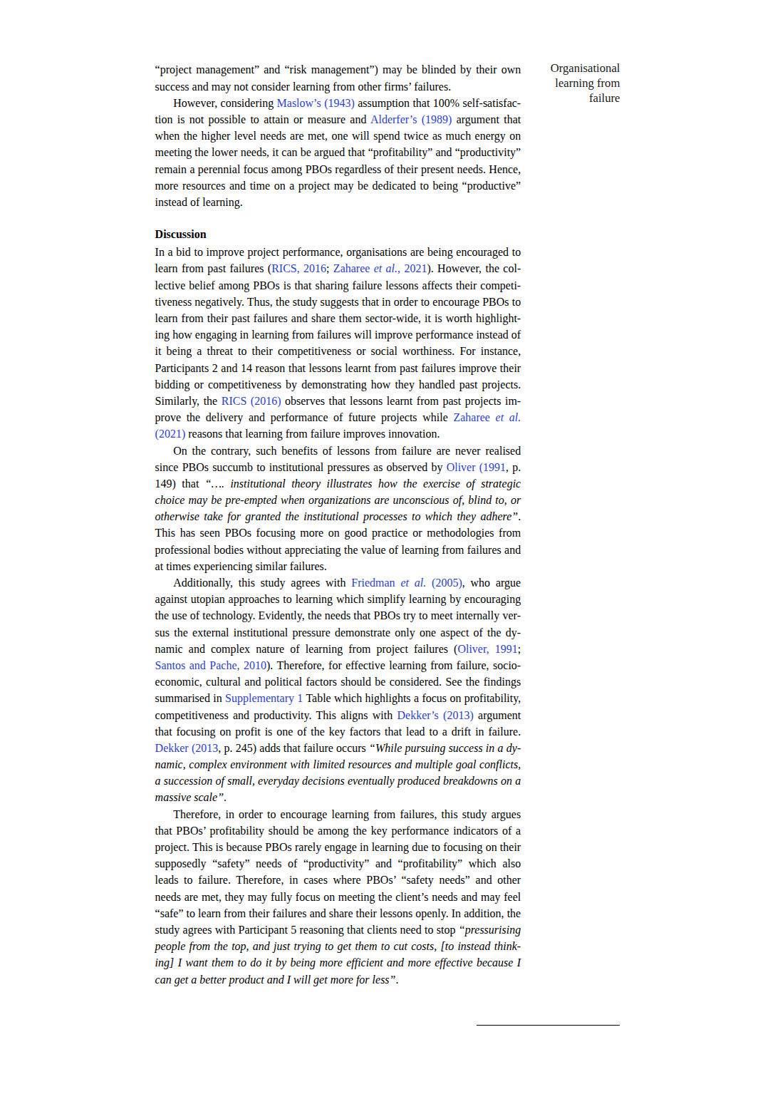Organisational
learning from
failure
“project management” and “risk management”) may be blinded by their own success and may not consider learning from other firms’ failures.
However, considering Maslow’s (1943) assumption that 100% self-satisfaction is not possible to attain or measure and Alderfer’s (1989) argument that when the higher level needs are met, one will spend twice as much energy on meeting the lower needs, it can be argued that “profitability” and “productivity” remain a perennial focus among PBOs regardless of their present needs. Hence, more resources and time on a project may be dedicated to being “productive” instead of learning.
Discussion
In a bid to improve project performance, organisations are being encouraged to learn from past failures (RICS, 2016; Zaharee et al., 2021). However, the collective belief among PBOs is that sharing failure lessons affects their competitiveness negatively. Thus, the study suggests that in order to encourage PBOs to learn from their past failures and share them sector-wide, it is worth highlighting how engaging in learning from failures will improve performance instead of it being a threat to their competitiveness or social worthiness. For instance, Participants 2 and 14 reason that lessons learnt from past failures improve their bidding or competitiveness by demonstrating how they handled past projects. Similarly, the RICS (2016) observes that lessons learnt from past projects improve the delivery and performance of future projects while Zaharee et al. (2021) reasons that learning from failure improves innovation.
On the contrary, such benefits of lessons from failure are never realised since PBOs succumb to institutional pressures as observed by Oliver (1991, p. 149) that “…. institutional theory illustrates how the exercise of strategic choice may be pre-empted when organizations are unconscious of, blind to, or otherwise take for granted the institutional processes to which they adhere”. This has seen PBOs focusing more on good practice or methodologies from professional bodies without appreciating the value of learning from failures and at times experiencing similar failures.
Additionally, this study agrees with Friedman et al. (2005), who argue against utopian approaches to learning which simplify learning by encouraging the use of technology. Evidently, the needs that PBOs try to meet internally versus the external institutional pressure demonstrate only one aspect of the dynamic and complex nature of learning from project failures (Oliver, 1991; Santos and Pache, 2010). Therefore, for effective learning from failure, socio-economic, cultural and political factors should be considered. See the findings summarised in Supplementary 1 Table which highlights a focus on profitability, competitiveness and productivity. This aligns with Dekker’s (2013) argument that focusing on profit is one of the key factors that lead to a drift in failure. Dekker (2013, p. 245) adds that failure occurs “While pursuing success in a dynamic, complex environment with limited resources and multiple goal conflicts, a succession of small, everyday decisions eventually produced breakdowns on a massive scale”.
Therefore, in order to encourage learning from failures, this study argues that PBOs’ profitability should be among the key performance indicators of a project. This is because PBOs rarely engage in learning due to focusing on their supposedly “safety” needs of “productivity” and “profitability” which also leads to failure. Therefore, in cases where PBOs’ “safety needs” and other needs are met, they may fully focus on meeting the client’s needs and may feel “safe” to learn from their failures and share their lessons openly. In addition, the study agrees with Participant 5 reasoning that clients need to stop “pressurising people from the top, and just trying to get them to cut costs, [to instead thinking] I want them to do it by being more efficient and more effective because I can get a better product and I will get more for less”.